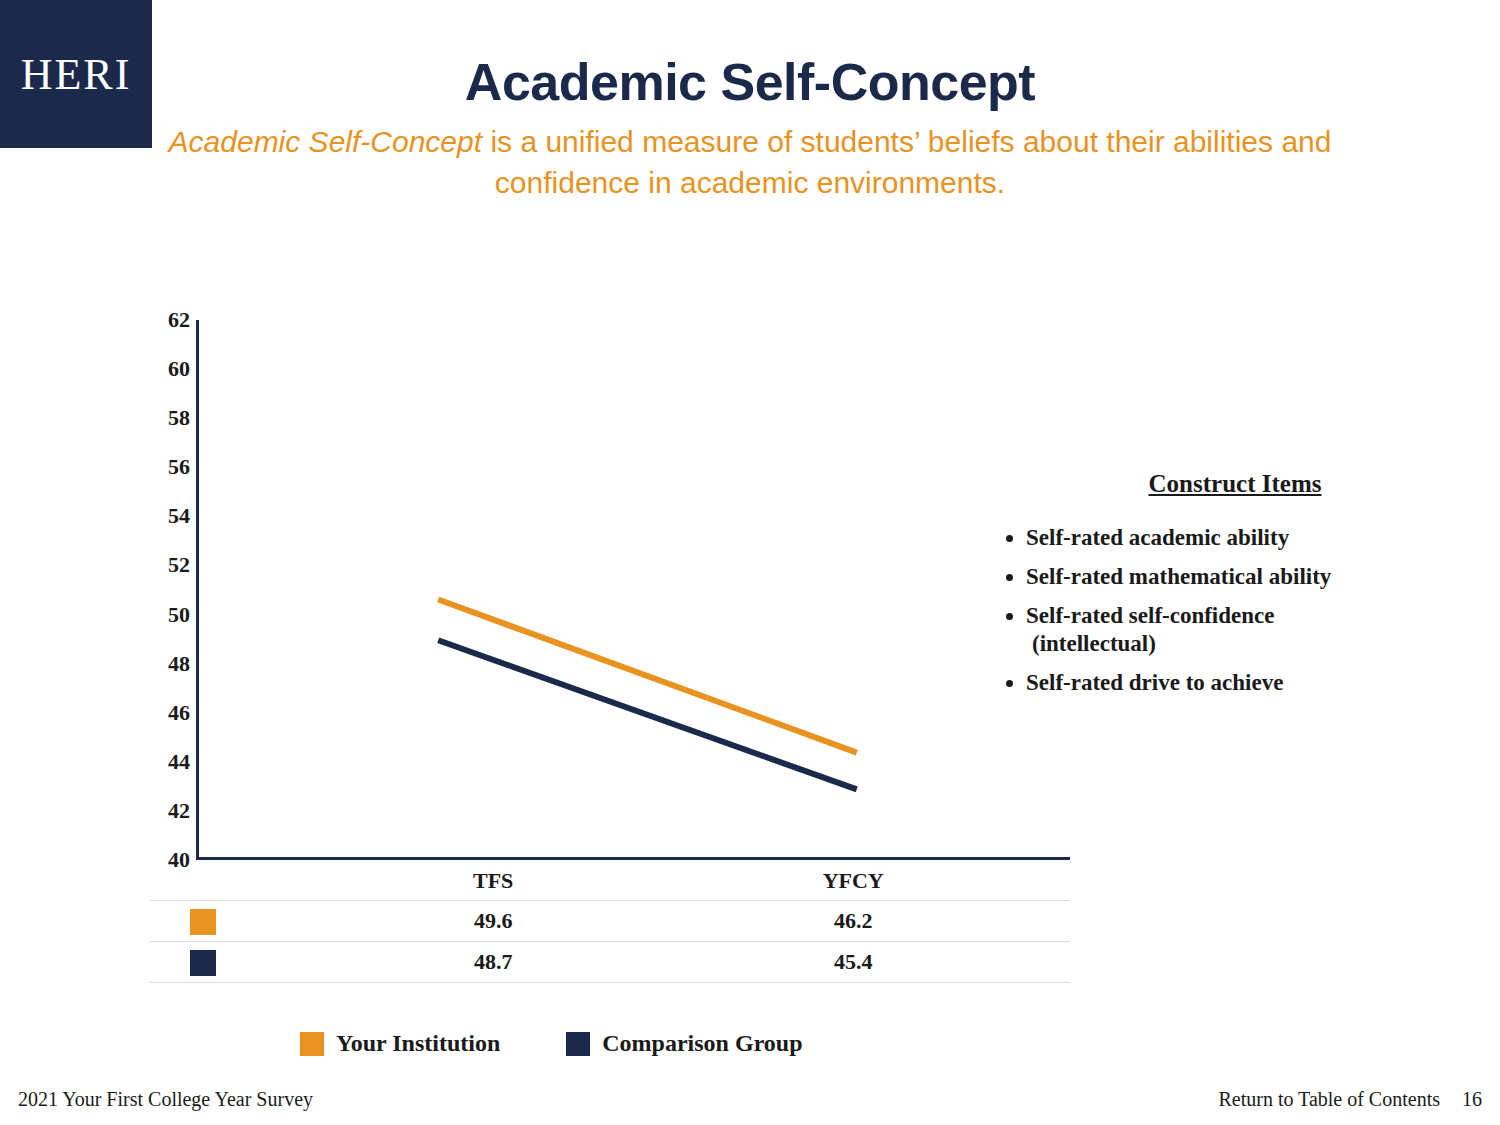HERI
Academic Self-Concept
Academic Self-Concept is a unified measure of students’ beliefs about their abilities and confidence in academic environments.
62
60
58
56
54
52
50
48
46
44
42
40
| | TFS | YFCY |
| --- | --- | --- |
| | 49.6 | 46.2 |
| | 48.7 | 45.4 |
Your Institution Comparison Group
Construct Items
Self-rated academic ability
Self-rated mathematical ability
Self-rated self-confidence (intellectual)
Self-rated drive to achieve
2021 Your First College Year Survey
Return to Table of Contents
16